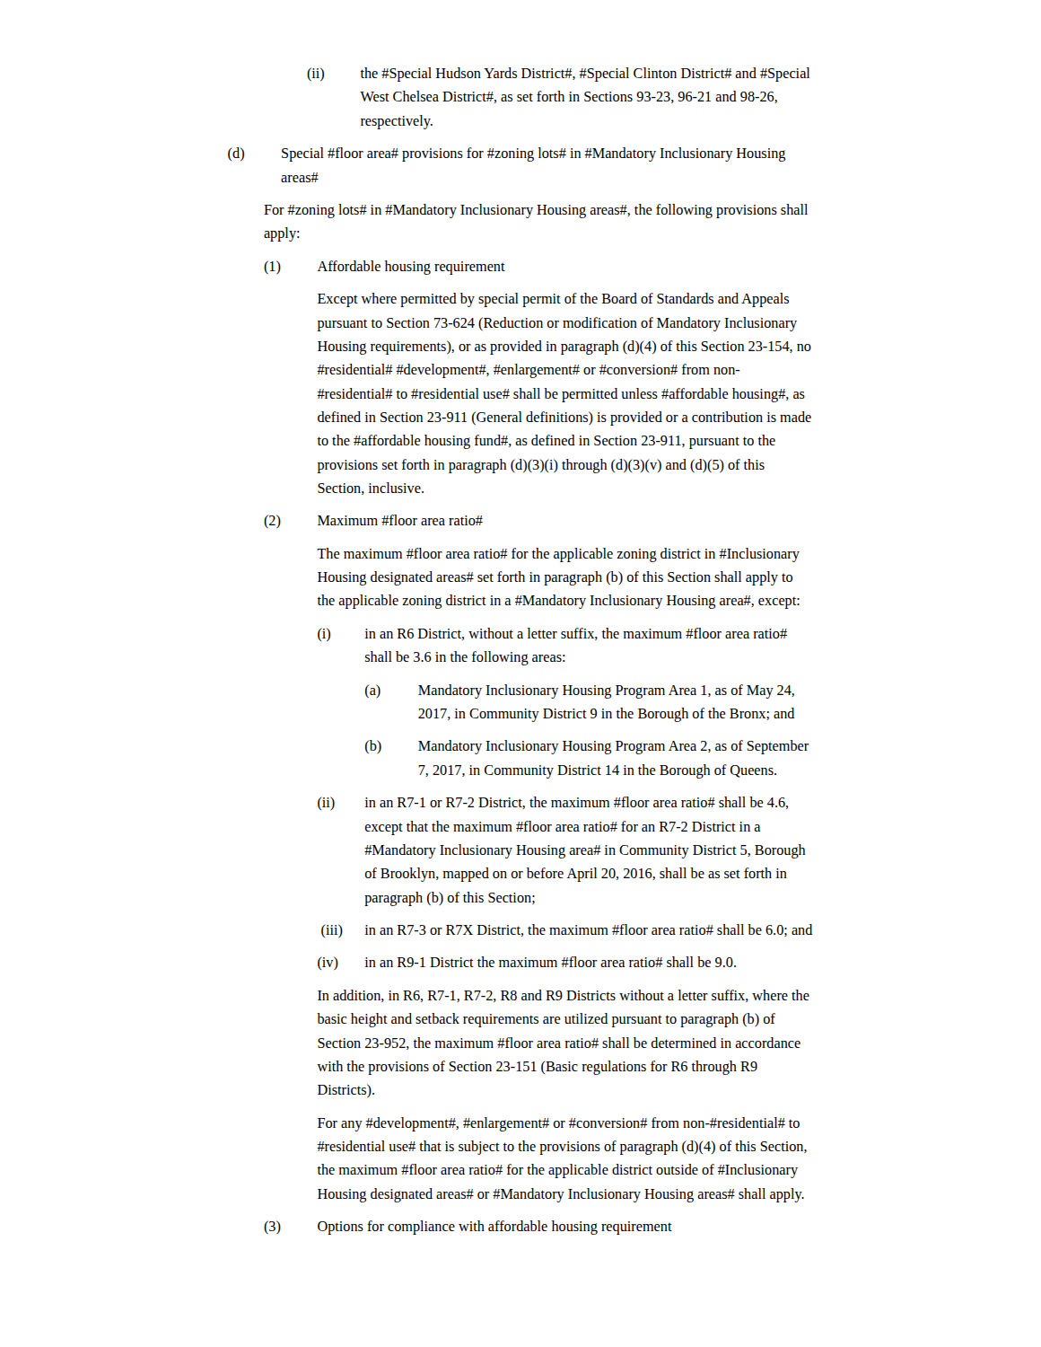(ii) the #Special Hudson Yards District#, #Special Clinton District# and #Special West Chelsea District#, as set forth in Sections 93-23, 96-21 and 98-26, respectively.
(d) Special #floor area# provisions for #zoning lots# in #Mandatory Inclusionary Housing areas#
For #zoning lots# in #Mandatory Inclusionary Housing areas#, the following provisions shall apply:
(1) Affordable housing requirement
Except where permitted by special permit of the Board of Standards and Appeals pursuant to Section 73-624 (Reduction or modification of Mandatory Inclusionary Housing requirements), or as provided in paragraph (d)(4) of this Section 23-154, no #residential# #development#, #enlargement# or #conversion# from non-#residential# to #residential use# shall be permitted unless #affordable housing#, as defined in Section 23-911 (General definitions) is provided or a contribution is made to the #affordable housing fund#, as defined in Section 23-911, pursuant to the provisions set forth in paragraph (d)(3)(i) through (d)(3)(v) and (d)(5) of this Section, inclusive.
(2) Maximum #floor area ratio#
The maximum #floor area ratio# for the applicable zoning district in #Inclusionary Housing designated areas# set forth in paragraph (b) of this Section shall apply to the applicable zoning district in a #Mandatory Inclusionary Housing area#, except:
(i) in an R6 District, without a letter suffix, the maximum #floor area ratio# shall be 3.6 in the following areas:
(a) Mandatory Inclusionary Housing Program Area 1, as of May 24, 2017, in Community District 9 in the Borough of the Bronx; and
(b) Mandatory Inclusionary Housing Program Area 2, as of September 7, 2017, in Community District 14 in the Borough of Queens.
(ii) in an R7-1 or R7-2 District, the maximum #floor area ratio# shall be 4.6, except that the maximum #floor area ratio# for an R7-2 District in a #Mandatory Inclusionary Housing area# in Community District 5, Borough of Brooklyn, mapped on or before April 20, 2016, shall be as set forth in paragraph (b) of this Section;
(iii) in an R7-3 or R7X District, the maximum #floor area ratio# shall be 6.0; and
(iv) in an R9-1 District the maximum #floor area ratio# shall be 9.0.
In addition, in R6, R7-1, R7-2, R8 and R9 Districts without a letter suffix, where the basic height and setback requirements are utilized pursuant to paragraph (b) of Section 23-952, the maximum #floor area ratio# shall be determined in accordance with the provisions of Section 23-151 (Basic regulations for R6 through R9 Districts).
For any #development#, #enlargement# or #conversion# from non-#residential# to #residential use# that is subject to the provisions of paragraph (d)(4) of this Section, the maximum #floor area ratio# for the applicable district outside of #Inclusionary Housing designated areas# or #Mandatory Inclusionary Housing areas# shall apply.
(3) Options for compliance with affordable housing requirement